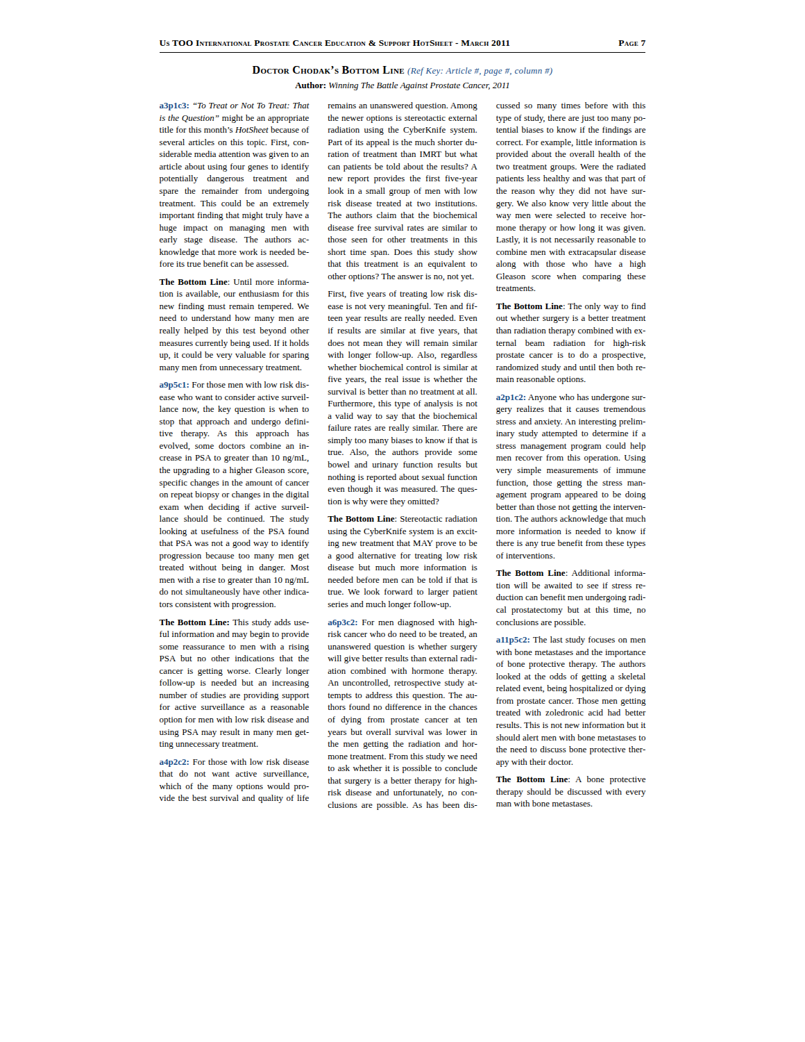Us TOO International Prostate Cancer Education & Support HotSheet - March 2011 Page 7
Doctor Chodak’s Bottom Line (Ref Key: Article #, page #, column #)
Author: Winning The Battle Against Prostate Cancer, 2011
a3p1c3: “To Treat or Not To Treat: That is the Question” might be an appropriate title for this month’s HotSheet because of several articles on this topic. First, considerable media attention was given to an article about using four genes to identify potentially dangerous treatment and spare the remainder from undergoing treatment. This could be an extremely important finding that might truly have a huge impact on managing men with early stage disease. The authors acknowledge that more work is needed before its true benefit can be assessed.
The Bottom Line: Until more information is available, our enthusiasm for this new finding must remain tempered. We need to understand how many men are really helped by this test beyond other measures currently being used. If it holds up, it could be very valuable for sparing many men from unnecessary treatment.
a9p5c1: For those men with low risk disease who want to consider active surveillance now, the key question is when to stop that approach and undergo definitive therapy. As this approach has evolved, some doctors combine an increase in PSA to greater than 10 ng/mL, the upgrading to a higher Gleason score, specific changes in the amount of cancer on repeat biopsy or changes in the digital exam when deciding if active surveillance should be continued. The study looking at usefulness of the PSA found that PSA was not a good way to identify progression because too many men get treated without being in danger. Most men with a rise to greater than 10 ng/mL do not simultaneously have other indicators consistent with progression.
The Bottom Line: This study adds useful information and may begin to provide some reassurance to men with a rising PSA but no other indications that the cancer is getting worse. Clearly longer follow-up is needed but an increasing number of studies are providing support for active surveillance as a reasonable option for men with low risk disease and using PSA may result in many men getting unnecessary treatment.
a4p2c2: For those with low risk disease that do not want active surveillance, which of the many options would provide the best survival and quality of life remains an unanswered question. Among the newer options is stereotactic external radiation using the CyberKnife system. Part of its appeal is the much shorter duration of treatment than IMRT but what can patients be told about the results? A new report provides the first five-year look in a small group of men with low risk disease treated at two institutions. The authors claim that the biochemical disease free survival rates are similar to those seen for other treatments in this short time span. Does this study show that this treatment is an equivalent to other options? The answer is no, not yet.
First, five years of treating low risk disease is not very meaningful. Ten and fifteen year results are really needed. Even if results are similar at five years, that does not mean they will remain similar with longer follow-up. Also, regardless whether biochemical control is similar at five years, the real issue is whether the survival is better than no treatment at all. Furthermore, this type of analysis is not a valid way to say that the biochemical failure rates are really similar. There are simply too many biases to know if that is true. Also, the authors provide some bowel and urinary function results but nothing is reported about sexual function even though it was measured. The question is why were they omitted?
The Bottom Line: Stereotactic radiation using the CyberKnife system is an exciting new treatment that MAY prove to be a good alternative for treating low risk disease but much more information is needed before men can be told if that is true. We look forward to larger patient series and much longer follow-up.
a6p3c2: For men diagnosed with high-risk cancer who do need to be treated, an unanswered question is whether surgery will give better results than external radiation combined with hormone therapy. An uncontrolled, retrospective study attempts to address this question. The authors found no difference in the chances of dying from prostate cancer at ten years but overall survival was lower in the men getting the radiation and hormone treatment. From this study we need to ask whether it is possible to conclude that surgery is a better therapy for high-risk disease and unfortunately, no conclusions are possible. As has been discussed so many times before with this type of study, there are just too many potential biases to know if the findings are correct. For example, little information is provided about the overall health of the two treatment groups. Were the radiated patients less healthy and was that part of the reason why they did not have surgery. We also know very little about the way men were selected to receive hormone therapy or how long it was given. Lastly, it is not necessarily reasonable to combine men with extracapsular disease along with those who have a high Gleason score when comparing these treatments.
The Bottom Line: The only way to find out whether surgery is a better treatment than radiation therapy combined with external beam radiation for high-risk prostate cancer is to do a prospective, randomized study and until then both remain reasonable options.
a2p1c2: Anyone who has undergone surgery realizes that it causes tremendous stress and anxiety. An interesting preliminary study attempted to determine if a stress management program could help men recover from this operation. Using very simple measurements of immune function, those getting the stress management program appeared to be doing better than those not getting the intervention. The authors acknowledge that much more information is needed to know if there is any true benefit from these types of interventions.
The Bottom Line: Additional information will be awaited to see if stress reduction can benefit men undergoing radical prostatectomy but at this time, no conclusions are possible.
a11p5c2: The last study focuses on men with bone metastases and the importance of bone protective therapy. The authors looked at the odds of getting a skeletal related event, being hospitalized or dying from prostate cancer. Those men getting treated with zoledronic acid had better results. This is not new information but it should alert men with bone metastases to the need to discuss bone protective therapy with their doctor.
The Bottom Line: A bone protective therapy should be discussed with every man with bone metastases.